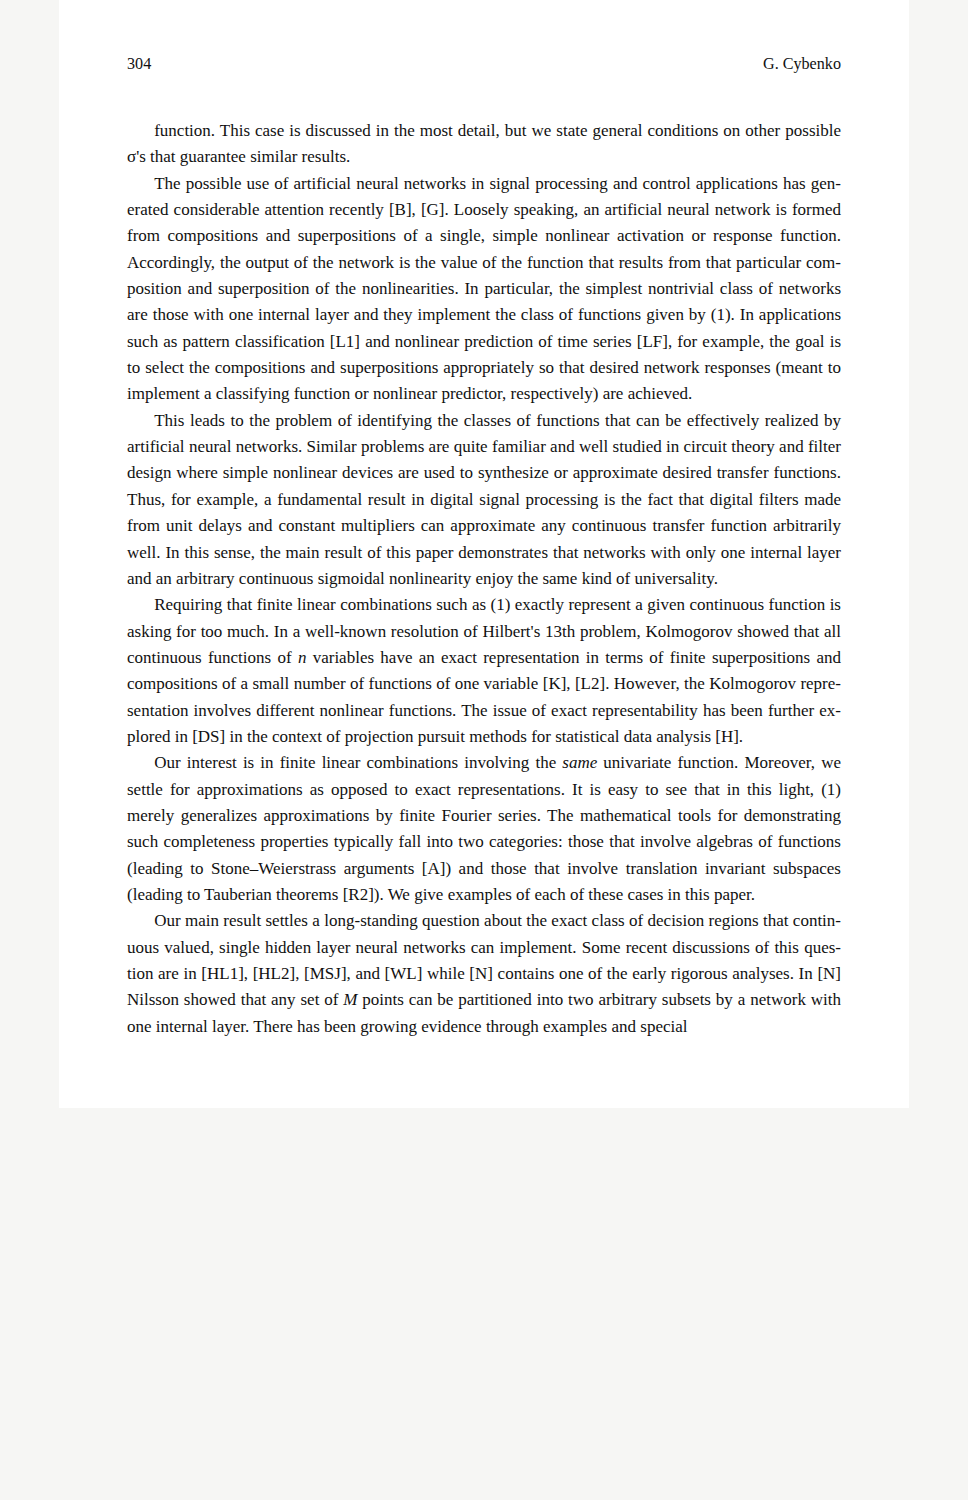304 G. Cybenko
function. This case is discussed in the most detail, but we state general conditions on other possible σ's that guarantee similar results.
The possible use of artificial neural networks in signal processing and control applications has generated considerable attention recently [B], [G]. Loosely speaking, an artificial neural network is formed from compositions and superpositions of a single, simple nonlinear activation or response function. Accordingly, the output of the network is the value of the function that results from that particular composition and superposition of the nonlinearities. In particular, the simplest nontrivial class of networks are those with one internal layer and they implement the class of functions given by (1). In applications such as pattern classification [L1] and nonlinear prediction of time series [LF], for example, the goal is to select the compositions and superpositions appropriately so that desired network responses (meant to implement a classifying function or nonlinear predictor, respectively) are achieved.
This leads to the problem of identifying the classes of functions that can be effectively realized by artificial neural networks. Similar problems are quite familiar and well studied in circuit theory and filter design where simple nonlinear devices are used to synthesize or approximate desired transfer functions. Thus, for example, a fundamental result in digital signal processing is the fact that digital filters made from unit delays and constant multipliers can approximate any continuous transfer function arbitrarily well. In this sense, the main result of this paper demonstrates that networks with only one internal layer and an arbitrary continuous sigmoidal nonlinearity enjoy the same kind of universality.
Requiring that finite linear combinations such as (1) exactly represent a given continuous function is asking for too much. In a well-known resolution of Hilbert's 13th problem, Kolmogorov showed that all continuous functions of n variables have an exact representation in terms of finite superpositions and compositions of a small number of functions of one variable [K], [L2]. However, the Kolmogorov representation involves different nonlinear functions. The issue of exact representability has been further explored in [DS] in the context of projection pursuit methods for statistical data analysis [H].
Our interest is in finite linear combinations involving the same univariate function. Moreover, we settle for approximations as opposed to exact representations. It is easy to see that in this light, (1) merely generalizes approximations by finite Fourier series. The mathematical tools for demonstrating such completeness properties typically fall into two categories: those that involve algebras of functions (leading to Stone–Weierstrass arguments [A]) and those that involve translation invariant subspaces (leading to Tauberian theorems [R2]). We give examples of each of these cases in this paper.
Our main result settles a long-standing question about the exact class of decision regions that continuous valued, single hidden layer neural networks can implement. Some recent discussions of this question are in [HL1], [HL2], [MSJ], and [WL] while [N] contains one of the early rigorous analyses. In [N] Nilsson showed that any set of M points can be partitioned into two arbitrary subsets by a network with one internal layer. There has been growing evidence through examples and special